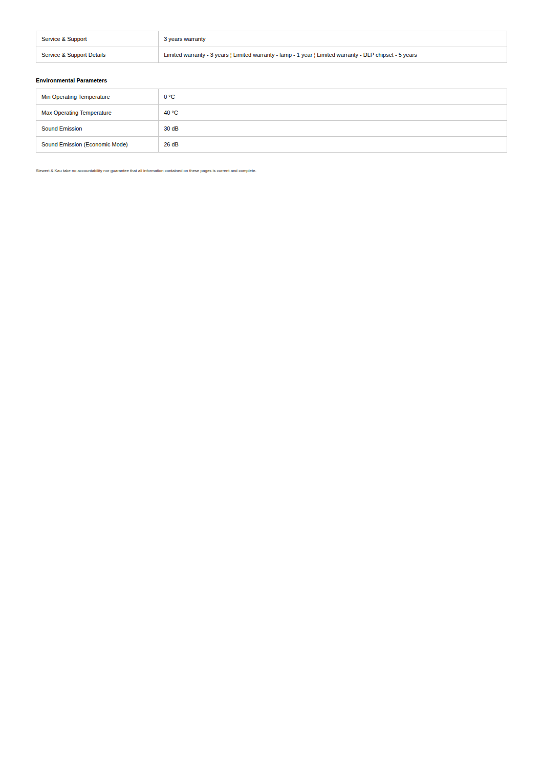| Service & Support | 3 years warranty |
| Service & Support Details | Limited warranty - 3 years ¦ Limited warranty - lamp - 1 year ¦ Limited warranty - DLP chipset - 5 years |
Environmental Parameters
| Min Operating Temperature | 0 °C |
| Max Operating Temperature | 40 °C |
| Sound Emission | 30 dB |
| Sound Emission (Economic Mode) | 26 dB |
Siewert & Kau take no accountability nor guarantee that all information contained on these pages is current and complete.